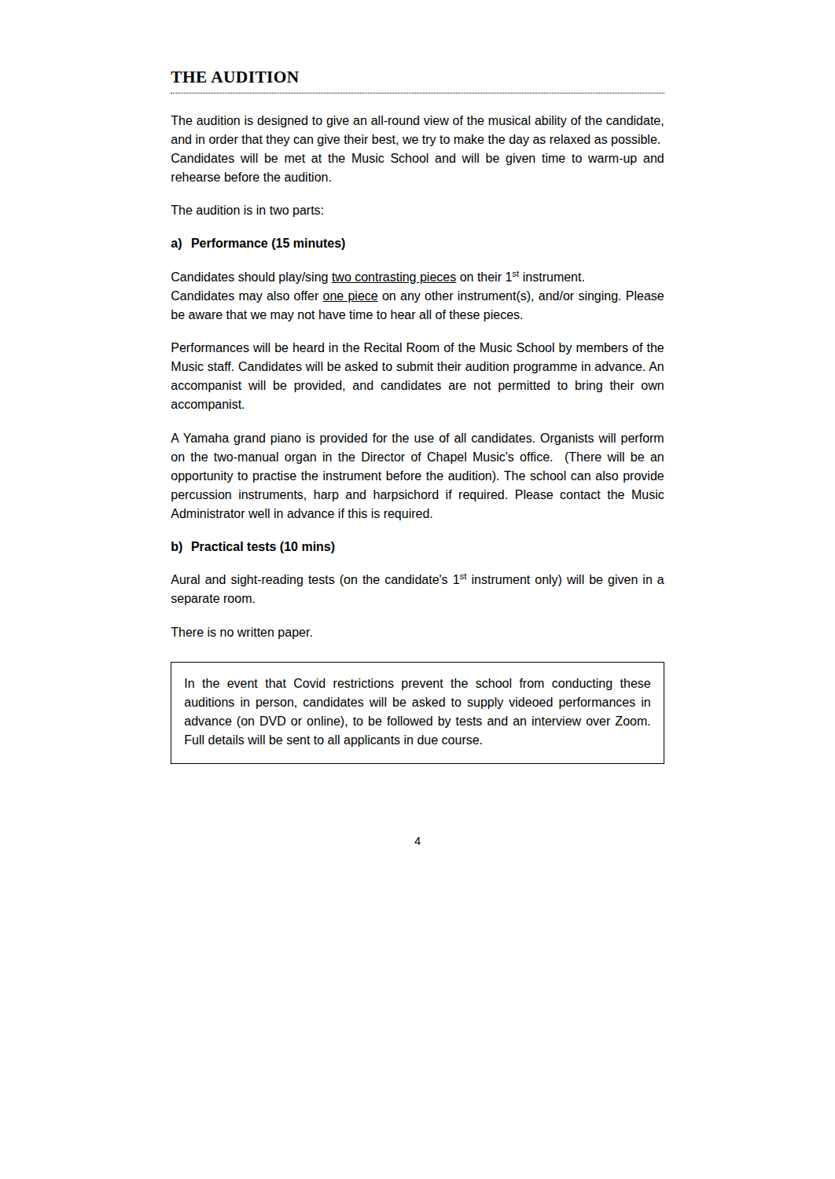THE AUDITION
The audition is designed to give an all-round view of the musical ability of the candidate, and in order that they can give their best, we try to make the day as relaxed as possible. Candidates will be met at the Music School and will be given time to warm-up and rehearse before the audition.
The audition is in two parts:
a) Performance (15 minutes)
Candidates should play/sing two contrasting pieces on their 1st instrument.
Candidates may also offer one piece on any other instrument(s), and/or singing. Please be aware that we may not have time to hear all of these pieces.
Performances will be heard in the Recital Room of the Music School by members of the Music staff. Candidates will be asked to submit their audition programme in advance. An accompanist will be provided, and candidates are not permitted to bring their own accompanist.
A Yamaha grand piano is provided for the use of all candidates. Organists will perform on the two-manual organ in the Director of Chapel Music's office. (There will be an opportunity to practise the instrument before the audition). The school can also provide percussion instruments, harp and harpsichord if required. Please contact the Music Administrator well in advance if this is required.
b) Practical tests (10 mins)
Aural and sight-reading tests (on the candidate's 1st instrument only) will be given in a separate room.
There is no written paper.
In the event that Covid restrictions prevent the school from conducting these auditions in person, candidates will be asked to supply videoed performances in advance (on DVD or online), to be followed by tests and an interview over Zoom. Full details will be sent to all applicants in due course.
4